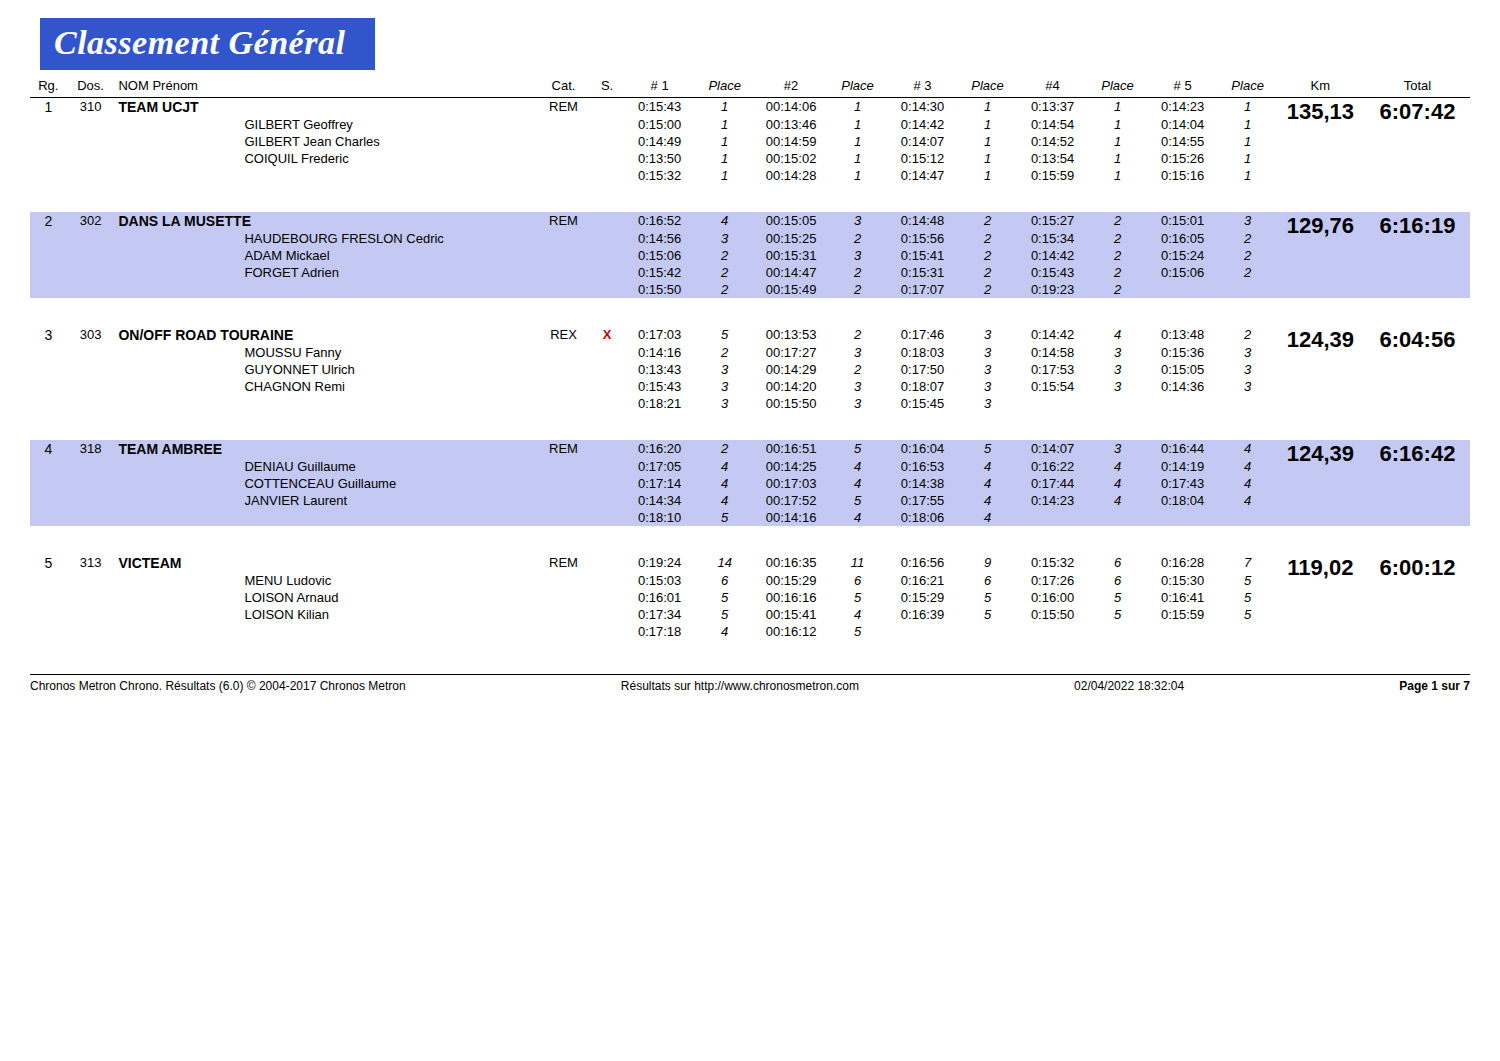Classement Général
| Rg. | Dos. | NOM Prénom | | Cat. | S. | # 1 | Place | #2 | Place | # 3 | Place | #4 | Place | # 5 | Place | Km | Total |
| --- | --- | --- | --- | --- | --- | --- | --- | --- | --- | --- | --- | --- | --- | --- | --- | --- | --- |
| 1 | 310 | TEAM UCJT | REM | | 0:15:43 | 1 | 00:14:06 | 1 | 0:14:30 | 1 | 0:13:37 | 1 | 0:14:23 | 1 | 135,13 | 6:07:42 |
| | | GILBERT Geoffrey | | | 0:15:00 | 1 | 00:13:46 | 1 | 0:14:42 | 1 | 0:14:54 | 1 | 0:14:04 | 1 |
| | | GILBERT Jean Charles | | | 0:14:49 | 1 | 00:14:59 | 1 | 0:14:07 | 1 | 0:14:52 | 1 | 0:14:55 | 1 |
| | | COIQUIL Frederic | | | 0:13:50 | 1 | 00:15:02 | 1 | 0:15:12 | 1 | 0:13:54 | 1 | 0:15:26 | 1 |
| | | | | | 0:15:32 | 1 | 00:14:28 | 1 | 0:14:47 | 1 | 0:15:59 | 1 | 0:15:16 | 1 |
| 2 | 302 | DANS LA MUSETTE | REM | | 0:16:52 | 4 | 00:15:05 | 3 | 0:14:48 | 2 | 0:15:27 | 2 | 0:15:01 | 3 | 129,76 | 6:16:19 |
| | | HAUDEBOURG FRESLON Cedric | | | 0:14:56 | 3 | 00:15:25 | 2 | 0:15:56 | 2 | 0:15:34 | 2 | 0:16:05 | 2 |
| | | ADAM Mickael | | | 0:15:06 | 2 | 00:15:31 | 3 | 0:15:41 | 2 | 0:14:42 | 2 | 0:15:24 | 2 |
| | | FORGET Adrien | | | 0:15:42 | 2 | 00:14:47 | 2 | 0:15:31 | 2 | 0:15:43 | 2 | 0:15:06 | 2 |
| | | | | | 0:15:50 | 2 | 00:15:49 | 2 | 0:17:07 | 2 | 0:19:23 | 2 | | |
| 3 | 303 | ON/OFF ROAD TOURAINE | REX | X | 0:17:03 | 5 | 00:13:53 | 2 | 0:17:46 | 3 | 0:14:42 | 4 | 0:13:48 | 2 | 124,39 | 6:04:56 |
| | | MOUSSU Fanny | | | 0:14:16 | 2 | 00:17:27 | 3 | 0:18:03 | 3 | 0:14:58 | 3 | 0:15:36 | 3 |
| | | GUYONNET Ulrich | | | 0:13:43 | 3 | 00:14:29 | 2 | 0:17:50 | 3 | 0:17:53 | 3 | 0:15:05 | 3 |
| | | CHAGNON Remi | | | 0:15:43 | 3 | 00:14:20 | 3 | 0:18:07 | 3 | 0:15:54 | 3 | 0:14:36 | 3 |
| | | | | | 0:18:21 | 3 | 00:15:50 | 3 | 0:15:45 | 3 | | | | |
| 4 | 318 | TEAM AMBREE | REM | | 0:16:20 | 2 | 00:16:51 | 5 | 0:16:04 | 5 | 0:14:07 | 3 | 0:16:44 | 4 | 124,39 | 6:16:42 |
| | | DENIAU Guillaume | | | 0:17:05 | 4 | 00:14:25 | 4 | 0:16:53 | 4 | 0:16:22 | 4 | 0:14:19 | 4 |
| | | COTTENCEAU Guillaume | | | 0:17:14 | 4 | 00:17:03 | 4 | 0:14:38 | 4 | 0:17:44 | 4 | 0:17:43 | 4 |
| | | JANVIER Laurent | | | 0:14:34 | 4 | 00:17:52 | 5 | 0:17:55 | 4 | 0:14:23 | 4 | 0:18:04 | 4 |
| | | | | | 0:18:10 | 5 | 00:14:16 | 4 | 0:18:06 | 4 | | | | |
| 5 | 313 | VICTEAM | REM | | 0:19:24 | 14 | 00:16:35 | 11 | 0:16:56 | 9 | 0:15:32 | 6 | 0:16:28 | 7 | 119,02 | 6:00:12 |
| | | MENU Ludovic | | | 0:15:03 | 6 | 00:15:29 | 6 | 0:16:21 | 6 | 0:17:26 | 6 | 0:15:30 | 5 |
| | | LOISON Arnaud | | | 0:16:01 | 5 | 00:16:16 | 5 | 0:15:29 | 5 | 0:16:00 | 5 | 0:16:41 | 5 |
| | | LOISON Kilian | | | 0:17:34 | 5 | 00:15:41 | 4 | 0:16:39 | 5 | 0:15:50 | 5 | 0:15:59 | 5 |
| | | | | | 0:17:18 | 4 | 00:16:12 | 5 | | | | | | |
Chronos Metron Chrono. Résultats (6.0) © 2004-2017 Chronos Metron
Résultats sur http://www.chronosmetron.com
02/04/2022 18:32:04
Page 1 sur 7